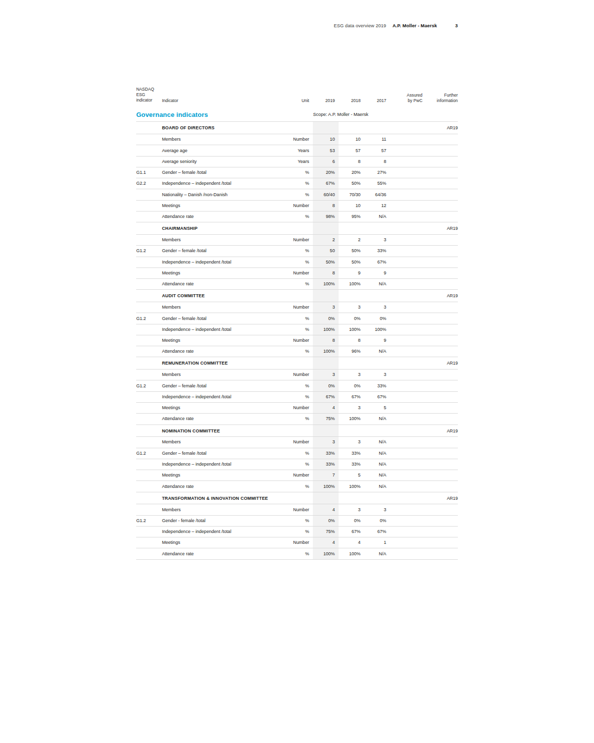ESG data overview 2019 A.P. Moller - Maersk 3
| NASDAQ ESG indicator | Indicator | Unit | 2019 | 2018 | 2017 | Assured by PwC | Further information |
| --- | --- | --- | --- | --- | --- | --- | --- |
| Governance indicators | Scope: A.P. Moller - Maersk |
| | Board of Directors | | | | | | AR19 |
| | Members | Number | 10 | 10 | 11 | | |
| | Average age | Years | 53 | 57 | 57 | | |
| | Average seniority | Years | 6 | 8 | 8 | | |
| G1.1 | Gender – female /total | % | 20% | 20% | 27% | | |
| G2.2 | Independence – independent /total | % | 67% | 50% | 55% | | |
| | Nationality – Danish /non-Danish | % | 60/40 | 70/30 | 64/36 | | |
| | Meetings | Number | 8 | 10 | 12 | | |
| | Attendance rate | % | 98% | 95% | N/A | | |
| | Chairmanship | | | | | | AR19 |
| | Members | Number | 2 | 2 | 3 | | |
| G1.2 | Gender – female /total | % | 50 | 50% | 33% | | |
| | Independence – independent /total | % | 50% | 50% | 67% | | |
| | Meetings | Number | 8 | 9 | 9 | | |
| | Attendance rate | % | 100% | 100% | N/A | | |
| | Audit Committee | | | | | | AR19 |
| | Members | Number | 3 | 3 | 3 | | |
| G1.2 | Gender – female /total | % | 0% | 0% | 0% | | |
| | Independence – independent /total | % | 100% | 100% | 100% | | |
| | Meetings | Number | 8 | 8 | 9 | | |
| | Attendance rate | % | 100% | 96% | N/A | | |
| | Remuneration Committee | | | | | | AR19 |
| | Members | Number | 3 | 3 | 3 | | |
| G1.2 | Gender – female /total | % | 0% | 0% | 33% | | |
| | Independence – independent /total | % | 67% | 67% | 67% | | |
| | Meetings | Number | 4 | 3 | 5 | | |
| | Attendance rate | % | 75% | 100% | N/A | | |
| | Nomination Committee | | | | | | AR19 |
| | Members | Number | 3 | 3 | N/A | | |
| G1.2 | Gender – female /total | % | 33% | 33% | N/A | | |
| | Independence – independent /total | % | 33% | 33% | N/A | | |
| | Meetings | Number | 7 | 5 | N/A | | |
| | Attendance rate | % | 100% | 100% | N/A | | |
| | Transformation & Innovation Committee | | | | | | AR19 |
| | Members | Number | 4 | 3 | 3 | | |
| G1.2 | Gender - female /total | % | 0% | 0% | 0% | | |
| | Independence – independent /total | % | 75% | 67% | 67% | | |
| | Meetings | Number | 4 | 4 | 1 | | |
| | Attendance rate | % | 100% | 100% | N/A | | |